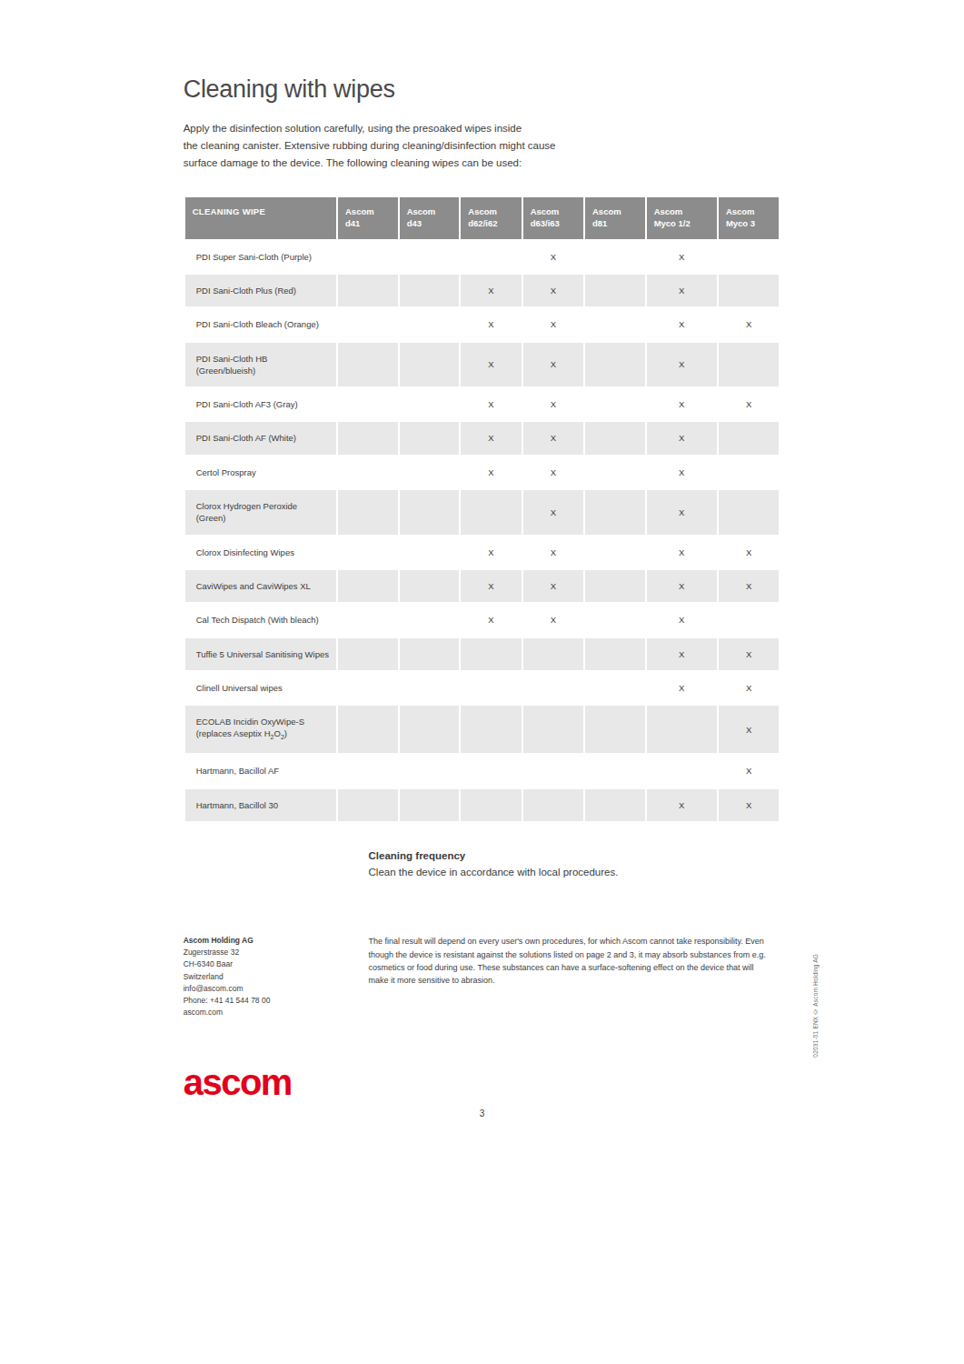Cleaning with wipes
Apply the disinfection solution carefully, using the presoaked wipes inside
the cleaning canister. Extensive rubbing during cleaning/disinfection might cause
surface damage to the device. The following cleaning wipes can be used:
| CLEANING WIPE | Ascom d41 | Ascom d43 | Ascom d62/i62 | Ascom d63/i63 | Ascom d81 | Ascom Myco 1/2 | Ascom Myco 3 |
| --- | --- | --- | --- | --- | --- | --- | --- |
| PDI Super Sani-Cloth (Purple) | | | | X | | X | |
| PDI Sani-Cloth Plus (Red) | | | X | X | | X | |
| PDI Sani-Cloth Bleach (Orange) | | | X | X | | X | X |
| PDI Sani-Cloth HB (Green/blueish) | | | X | X | | X | |
| PDI Sani-Cloth AF3 (Gray) | | | X | X | | X | X |
| PDI Sani-Cloth AF (White) | | | X | X | | X | |
| Certol Prospray | | | X | X | | X | |
| Clorox Hydrogen Peroxide (Green) | | | | X | | X | |
| Clorox Disinfecting Wipes | | | X | X | | X | X |
| CaviWipes and CaviWipes XL | | | X | X | | X | X |
| Cal Tech Dispatch (With bleach) | | | X | X | | X | |
| Tuffie 5 Universal Sanitising Wipes | | | | | | X | X |
| Clinell Universal wipes | | | | | | X | X |
| ECOLAB Incidin OxyWipe-S (replaces Aseptix H 2 O 2 ) | | | | | | | X |
| Hartmann, Bacillol AF | | | | | | | X |
| Hartmann, Bacillol 30 | | | | | | X | X |
Cleaning frequency
Clean the device in accordance with local procedures.
Ascom Holding AG
Zugerstrasse 32
CH-6340 Baar
Switzerland
info@ascom.com
Phone: +41 41 544 78 00
ascom.com
The final result will depend on every user's own procedures, for which Ascom cannot take responsibility. Even though the device is resistant against the solutions listed on page 2 and 3, it may absorb substances from e.g. cosmetics or food during use. These substances can have a surface-softening effect on the device that will make it more sensitive to abrasion.
ascom
3
02031-01 ENX © Ascom Holding AG